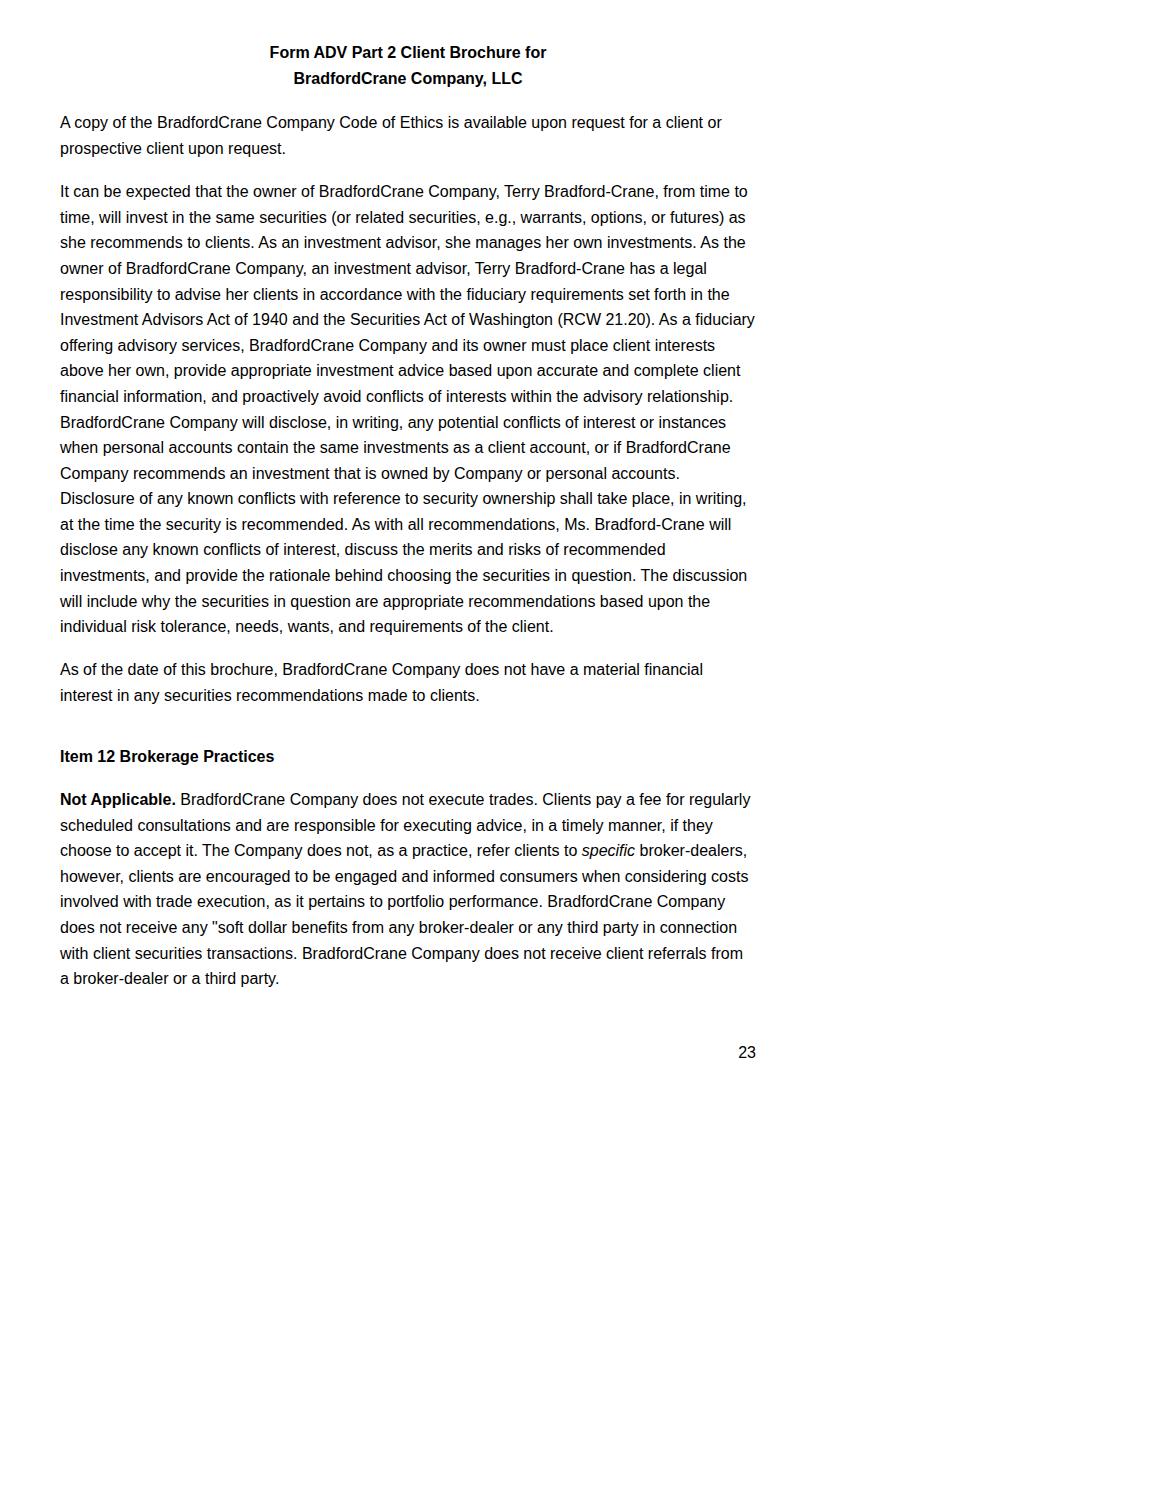Form ADV Part 2 Client Brochure for BradfordCrane Company, LLC
A copy of the BradfordCrane Company Code of Ethics is available upon request for a client or prospective client upon request.
It can be expected that the owner of BradfordCrane Company, Terry Bradford-Crane, from time to time, will invest in the same securities (or related securities, e.g., warrants, options, or futures) as she recommends to clients. As an investment advisor, she manages her own investments. As the owner of BradfordCrane Company, an investment advisor, Terry Bradford-Crane has a legal responsibility to advise her clients in accordance with the fiduciary requirements set forth in the Investment Advisors Act of 1940 and the Securities Act of Washington (RCW 21.20). As a fiduciary offering advisory services, BradfordCrane Company and its owner must place client interests above her own, provide appropriate investment advice based upon accurate and complete client financial information, and proactively avoid conflicts of interests within the advisory relationship. BradfordCrane Company will disclose, in writing, any potential conflicts of interest or instances when personal accounts contain the same investments as a client account, or if BradfordCrane Company recommends an investment that is owned by Company or personal accounts. Disclosure of any known conflicts with reference to security ownership shall take place, in writing, at the time the security is recommended. As with all recommendations, Ms. Bradford-Crane will disclose any known conflicts of interest, discuss the merits and risks of recommended investments, and provide the rationale behind choosing the securities in question. The discussion will include why the securities in question are appropriate recommendations based upon the individual risk tolerance, needs, wants, and requirements of the client.
As of the date of this brochure, BradfordCrane Company does not have a material financial interest in any securities recommendations made to clients.
Item 12 Brokerage Practices
Not Applicable. BradfordCrane Company does not execute trades. Clients pay a fee for regularly scheduled consultations and are responsible for executing advice, in a timely manner, if they choose to accept it. The Company does not, as a practice, refer clients to specific broker-dealers, however, clients are encouraged to be engaged and informed consumers when considering costs involved with trade execution, as it pertains to portfolio performance. BradfordCrane Company does not receive any "soft dollar benefits from any broker-dealer or any third party in connection with client securities transactions. BradfordCrane Company does not receive client referrals from a broker-dealer or a third party.
23